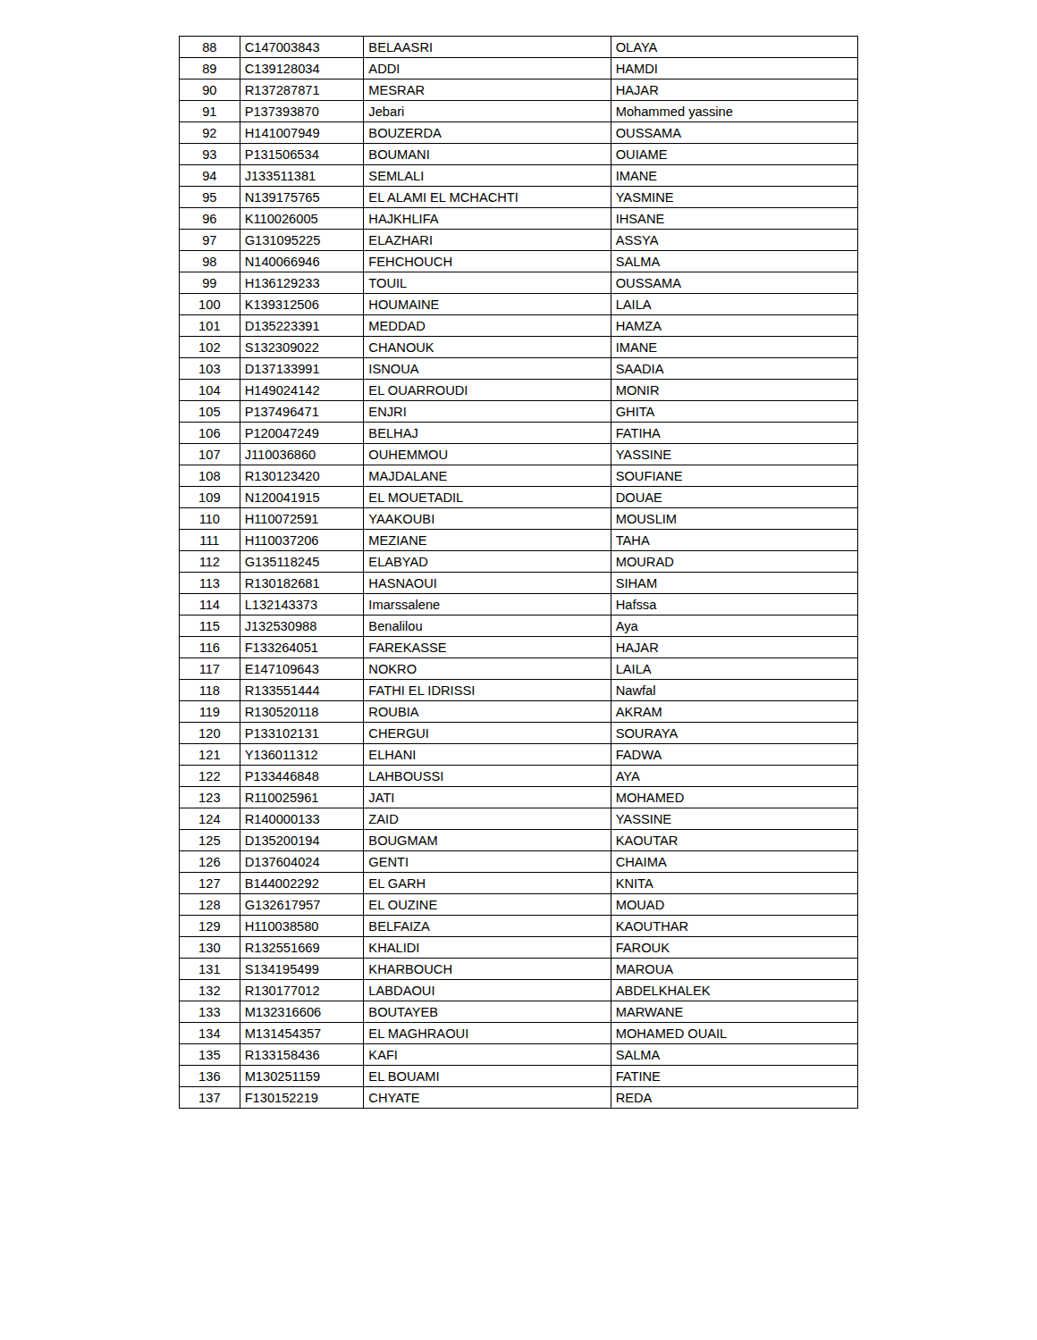| 88 | C147003843 | BELAASRI | OLAYA |
| 89 | C139128034 | ADDI | HAMDI |
| 90 | R137287871 | MESRAR | HAJAR |
| 91 | P137393870 | Jebari | Mohammed yassine |
| 92 | H141007949 | BOUZERDA | OUSSAMA |
| 93 | P131506534 | BOUMANI | OUIAME |
| 94 | J133511381 | SEMLALI | IMANE |
| 95 | N139175765 | EL ALAMI EL MCHACHTI | YASMINE |
| 96 | K110026005 | HAJKHLIFA | IHSANE |
| 97 | G131095225 | ELAZHARI | ASSYA |
| 98 | N140066946 | FEHCHOUCH | SALMA |
| 99 | H136129233 | TOUIL | OUSSAMA |
| 100 | K139312506 | HOUMAINE | LAILA |
| 101 | D135223391 | MEDDAD | HAMZA |
| 102 | S132309022 | CHANOUK | IMANE |
| 103 | D137133991 | ISNOUA | SAADIA |
| 104 | H149024142 | EL OUARROUDI | MONIR |
| 105 | P137496471 | ENJRI | GHITA |
| 106 | P120047249 | BELHAJ | FATIHA |
| 107 | J110036860 | OUHEMMOU | YASSINE |
| 108 | R130123420 | MAJDALANE | SOUFIANE |
| 109 | N120041915 | EL MOUETADIL | DOUAE |
| 110 | H110072591 | YAAKOUBI | MOUSLIM |
| 111 | H110037206 | MEZIANE | TAHA |
| 112 | G135118245 | ELABYAD | MOURAD |
| 113 | R130182681 | HASNAOUI | SIHAM |
| 114 | L132143373 | Imarssalene | Hafssa |
| 115 | J132530988 | Benalilou | Aya |
| 116 | F133264051 | FAREKASSE | HAJAR |
| 117 | E147109643 | NOKRO | LAILA |
| 118 | R133551444 | FATHI EL IDRISSI | Nawfal |
| 119 | R130520118 | ROUBIA | AKRAM |
| 120 | P133102131 | CHERGUI | SOURAYA |
| 121 | Y136011312 | ELHANI | FADWA |
| 122 | P133446848 | LAHBOUSSI | AYA |
| 123 | R110025961 | JATI | MOHAMED |
| 124 | R140000133 | ZAID | YASSINE |
| 125 | D135200194 | BOUGMAM | KAOUTAR |
| 126 | D137604024 | GENTI | CHAIMA |
| 127 | B144002292 | EL GARH | KNITA |
| 128 | G132617957 | EL OUZINE | MOUAD |
| 129 | H110038580 | BELFAIZA | KAOUTHAR |
| 130 | R132551669 | KHALIDI | FAROUK |
| 131 | S134195499 | KHARBOUCH | MAROUA |
| 132 | R130177012 | LABDAOUI | ABDELKHALEK |
| 133 | M132316606 | BOUTAYEB | MARWANE |
| 134 | M131454357 | EL MAGHRAOUI | MOHAMED OUAIL |
| 135 | R133158436 | KAFI | SALMA |
| 136 | M130251159 | EL BOUAMI | FATINE |
| 137 | F130152219 | CHYATE | REDA |